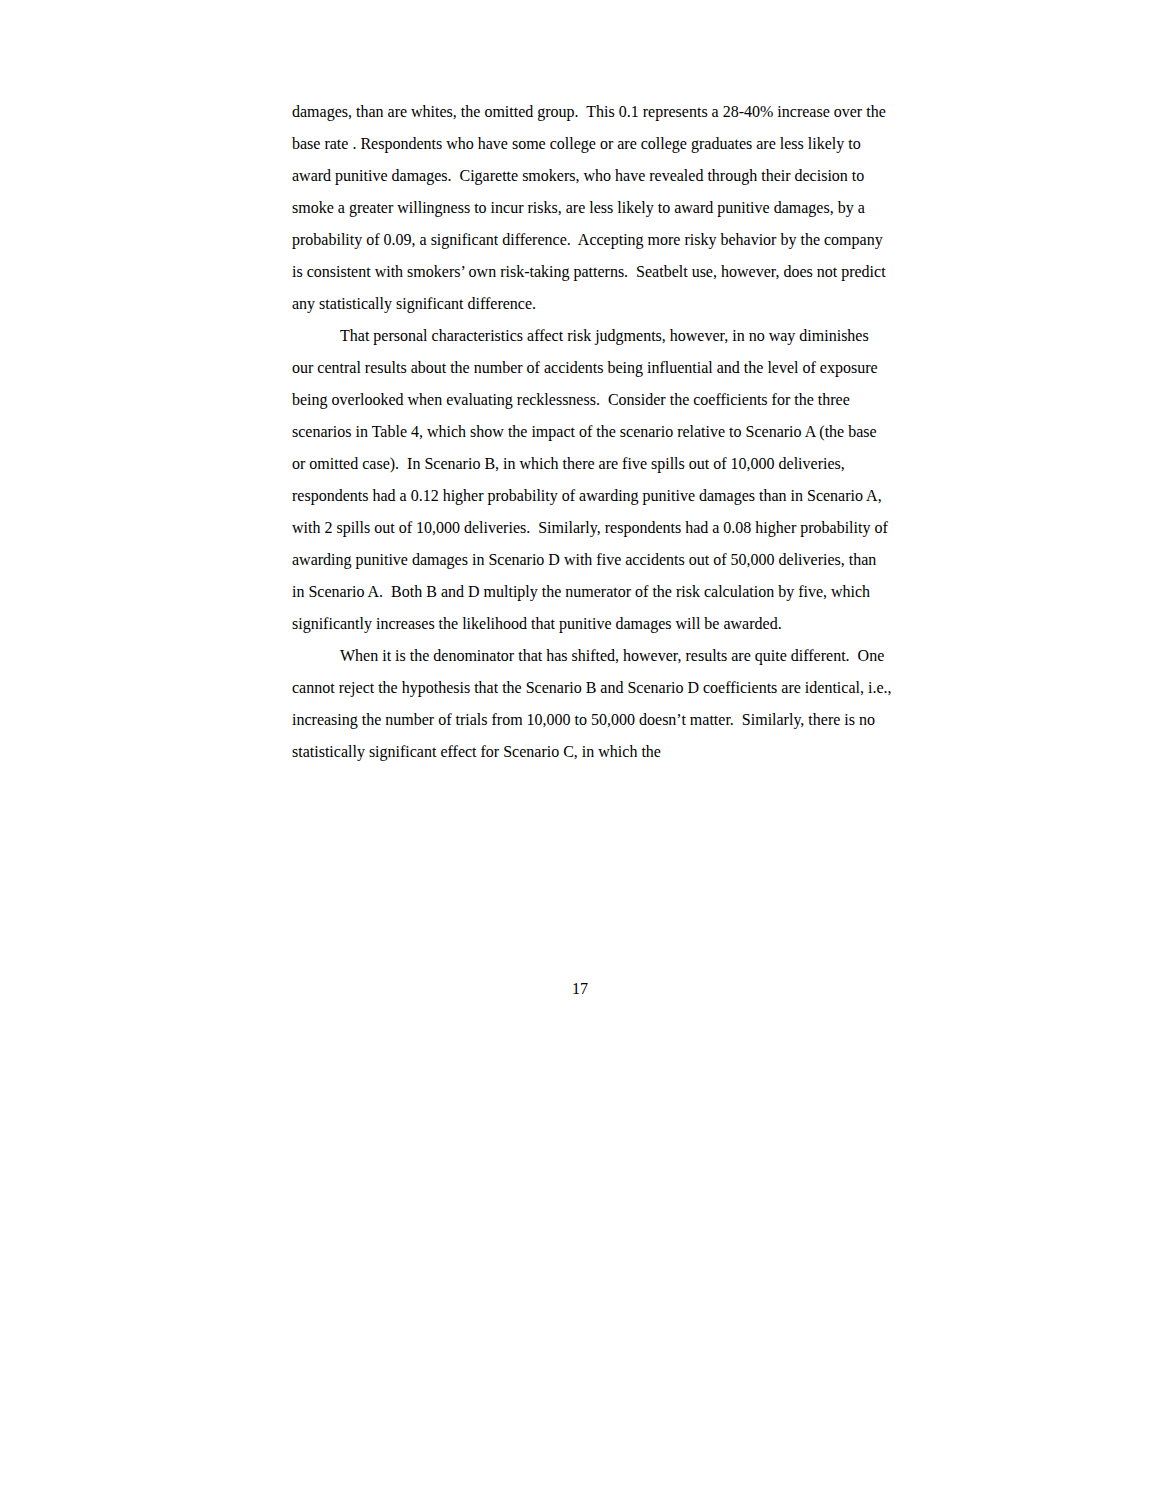damages, than are whites, the omitted group. This 0.1 represents a 28-40% increase over the base rate . Respondents who have some college or are college graduates are less likely to award punitive damages. Cigarette smokers, who have revealed through their decision to smoke a greater willingness to incur risks, are less likely to award punitive damages, by a probability of 0.09, a significant difference. Accepting more risky behavior by the company is consistent with smokers’ own risk-taking patterns. Seatbelt use, however, does not predict any statistically significant difference.
That personal characteristics affect risk judgments, however, in no way diminishes our central results about the number of accidents being influential and the level of exposure being overlooked when evaluating recklessness. Consider the coefficients for the three scenarios in Table 4, which show the impact of the scenario relative to Scenario A (the base or omitted case). In Scenario B, in which there are five spills out of 10,000 deliveries, respondents had a 0.12 higher probability of awarding punitive damages than in Scenario A, with 2 spills out of 10,000 deliveries. Similarly, respondents had a 0.08 higher probability of awarding punitive damages in Scenario D with five accidents out of 50,000 deliveries, than in Scenario A. Both B and D multiply the numerator of the risk calculation by five, which significantly increases the likelihood that punitive damages will be awarded.
When it is the denominator that has shifted, however, results are quite different. One cannot reject the hypothesis that the Scenario B and Scenario D coefficients are identical, i.e., increasing the number of trials from 10,000 to 50,000 doesn’t matter. Similarly, there is no statistically significant effect for Scenario C, in which the
17